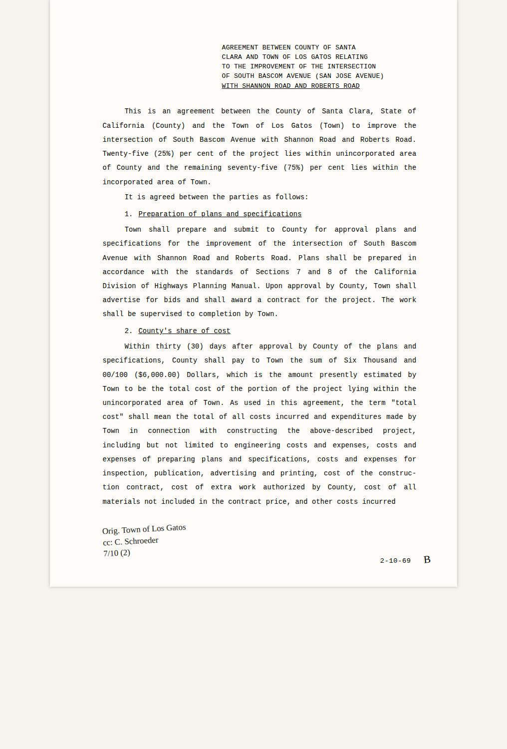Agreement between County of Santa
Clara and Town of Los Gatos relating
to the improvement of the intersection
of South Bascom Avenue (San Jose Avenue)
with Shannon Road and Roberts Road
This is an agreement between the County of Santa Clara, State of California (County) and the Town of Los Gatos (Town) to improve the intersection of South Bascom Avenue with Shannon Road and Roberts Road. Twenty-five (25%) per cent of the project lies within unincorporated area of County and the remaining seventy-five (75%) per cent lies within the incorporated area of Town.
It is agreed between the parties as follows:
1. Preparation of plans and specifications
Town shall prepare and submit to County for approval plans and specifications for the improvement of the intersection of South Bascom Avenue with Shannon Road and Roberts Road. Plans shall be prepared in accordance with the standards of Sections 7 and 8 of the California Division of Highways Planning Manual. Upon approval by County, Town shall advertise for bids and shall award a contract for the project. The work shall be supervised to completion by Town.
2. County's share of cost
Within thirty (30) days after approval by County of the plans and specifications, County shall pay to Town the sum of Six Thousand and 00/100 ($6,000.00) Dollars, which is the amount presently estimated by Town to be the total cost of the portion of the project lying within the unincorporated area of Town. As used in this agreement, the term "total cost" shall mean the total of all costs incurred and expenditures made by Town in connection with constructing the above-described project, including but not limited to engineering costs and expenses, costs and expenses of preparing plans and specifications, costs and expenses for inspection, publication, advertising and printing, cost of the construc- tion contract, cost of extra work authorized by County, cost of all materials not included in the contract price, and other costs incurred
Orig. Town of Los Gatos
cc: C. Schroeder
7/10 (2)
2-10-69B